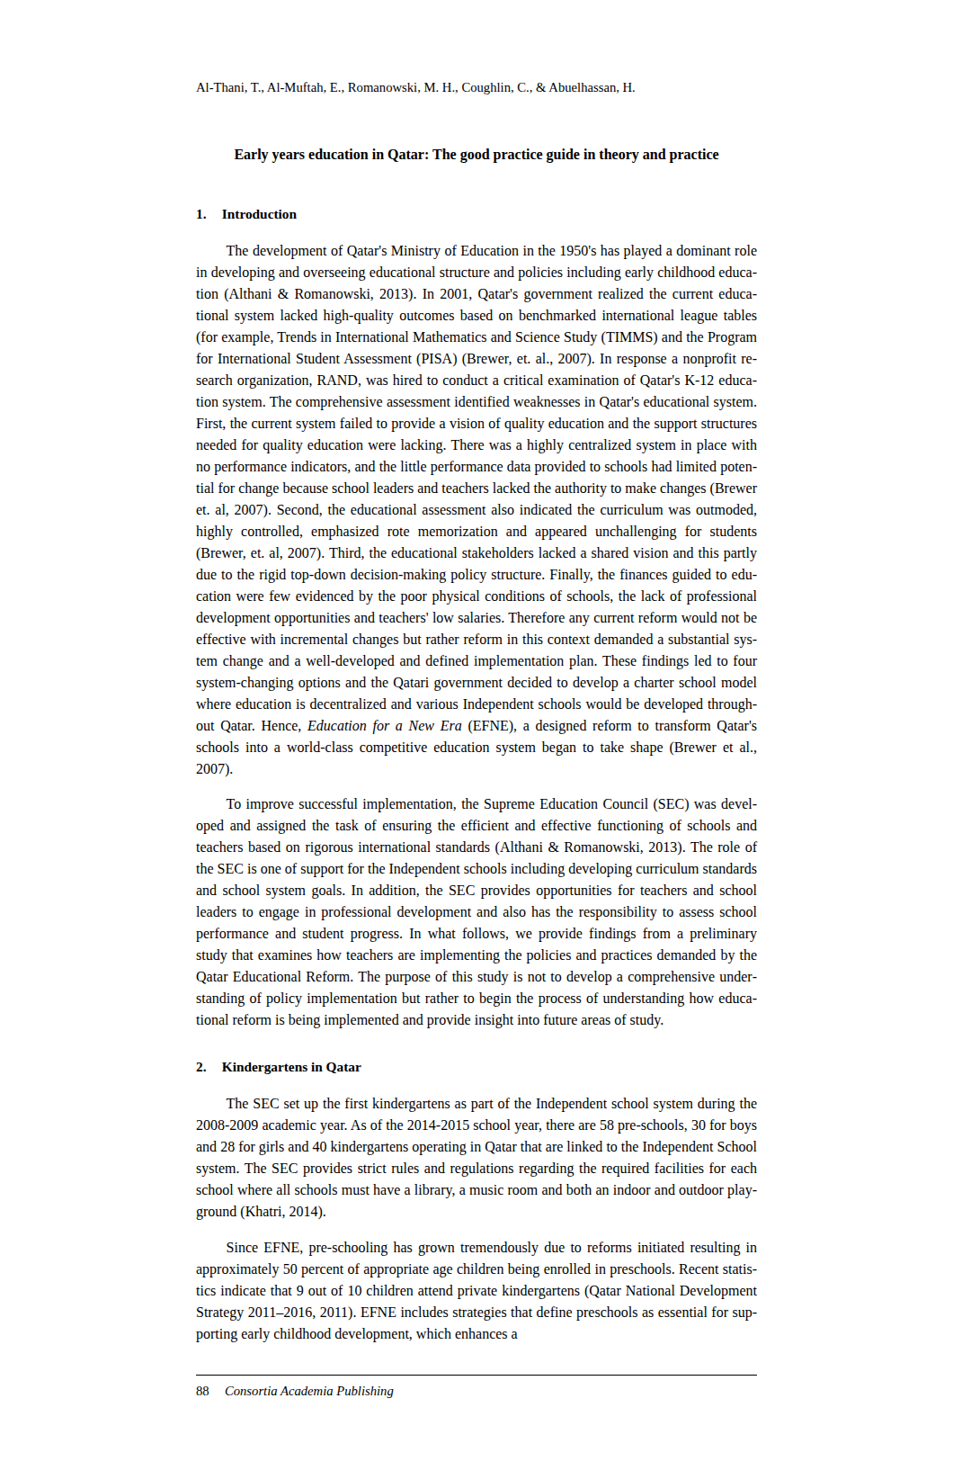Al-Thani, T., Al-Muftah, E., Romanowski, M. H., Coughlin, C., & Abuelhassan, H.
Early years education in Qatar: The good practice guide in theory and practice
1. Introduction
The development of Qatar's Ministry of Education in the 1950's has played a dominant role in developing and overseeing educational structure and policies including early childhood education (Althani & Romanowski, 2013). In 2001, Qatar's government realized the current educational system lacked high-quality outcomes based on benchmarked international league tables (for example, Trends in International Mathematics and Science Study (TIMMS) and the Program for International Student Assessment (PISA) (Brewer, et. al., 2007). In response a nonprofit research organization, RAND, was hired to conduct a critical examination of Qatar's K-12 education system. The comprehensive assessment identified weaknesses in Qatar's educational system. First, the current system failed to provide a vision of quality education and the support structures needed for quality education were lacking. There was a highly centralized system in place with no performance indicators, and the little performance data provided to schools had limited potential for change because school leaders and teachers lacked the authority to make changes (Brewer et. al, 2007). Second, the educational assessment also indicated the curriculum was outmoded, highly controlled, emphasized rote memorization and appeared unchallenging for students (Brewer, et. al, 2007). Third, the educational stakeholders lacked a shared vision and this partly due to the rigid top-down decision-making policy structure. Finally, the finances guided to education were few evidenced by the poor physical conditions of schools, the lack of professional development opportunities and teachers' low salaries. Therefore any current reform would not be effective with incremental changes but rather reform in this context demanded a substantial system change and a well-developed and defined implementation plan. These findings led to four system-changing options and the Qatari government decided to develop a charter school model where education is decentralized and various Independent schools would be developed throughout Qatar. Hence, Education for a New Era (EFNE), a designed reform to transform Qatar's schools into a world-class competitive education system began to take shape (Brewer et al., 2007).
To improve successful implementation, the Supreme Education Council (SEC) was developed and assigned the task of ensuring the efficient and effective functioning of schools and teachers based on rigorous international standards (Althani & Romanowski, 2013). The role of the SEC is one of support for the Independent schools including developing curriculum standards and school system goals. In addition, the SEC provides opportunities for teachers and school leaders to engage in professional development and also has the responsibility to assess school performance and student progress. In what follows, we provide findings from a preliminary study that examines how teachers are implementing the policies and practices demanded by the Qatar Educational Reform. The purpose of this study is not to develop a comprehensive understanding of policy implementation but rather to begin the process of understanding how educational reform is being implemented and provide insight into future areas of study.
2. Kindergartens in Qatar
The SEC set up the first kindergartens as part of the Independent school system during the 2008-2009 academic year. As of the 2014-2015 school year, there are 58 pre-schools, 30 for boys and 28 for girls and 40 kindergartens operating in Qatar that are linked to the Independent School system. The SEC provides strict rules and regulations regarding the required facilities for each school where all schools must have a library, a music room and both an indoor and outdoor playground (Khatri, 2014).
Since EFNE, pre-schooling has grown tremendously due to reforms initiated resulting in approximately 50 percent of appropriate age children being enrolled in preschools. Recent statistics indicate that 9 out of 10 children attend private kindergartens (Qatar National Development Strategy 2011–2016, 2011). EFNE includes strategies that define preschools as essential for supporting early childhood development, which enhances a
88 Consortia Academia Publishing